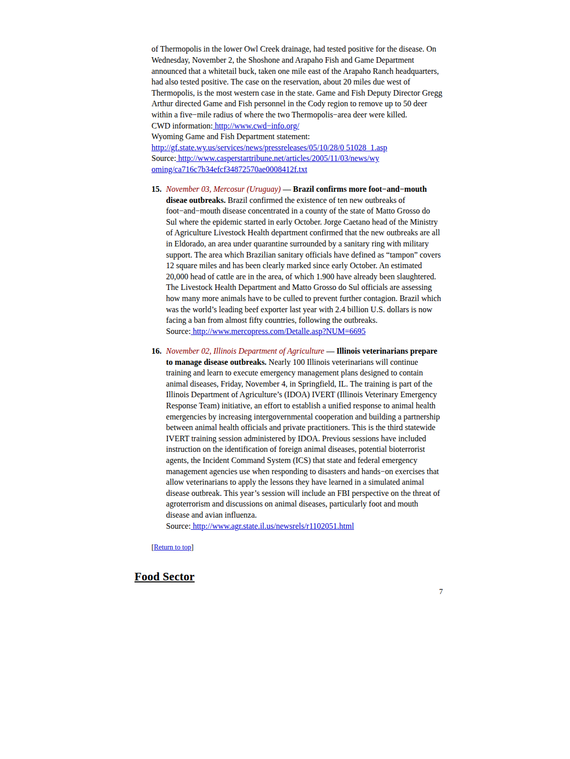of Thermopolis in the lower Owl Creek drainage, had tested positive for the disease. On Wednesday, November 2, the Shoshone and Arapaho Fish and Game Department announced that a whitetail buck, taken one mile east of the Arapaho Ranch headquarters, had also tested positive. The case on the reservation, about 20 miles due west of Thermopolis, is the most western case in the state. Game and Fish Deputy Director Gregg Arthur directed Game and Fish personnel in the Cody region to remove up to 50 deer within a five−mile radius of where the two Thermopolis−area deer were killed.
CWD information: http://www.cwd−info.org/
Wyoming Game and Fish Department statement:
http://gf.state.wy.us/services/news/pressreleases/05/10/28/0 51028_1.asp
Source: http://www.casperstartribune.net/articles/2005/11/03/news/wy oming/ca716c7b34efcf34872570ae0008412f.txt
15.
November 03, Mercosur (Uruguay) — Brazil confirms more foot−and−mouth diseae outbreaks. Brazil confirmed the existence of ten new outbreaks of foot−and−mouth disease concentrated in a county of the state of Matto Grosso do Sul where the epidemic started in early October. Jorge Caetano head of the Ministry of Agriculture Livestock Health department confirmed that the new outbreaks are all in Eldorado, an area under quarantine surrounded by a sanitary ring with military support. The area which Brazilian sanitary officials have defined as “tampon” covers 12 square miles and has been clearly marked since early October. An estimated 20,000 head of cattle are in the area, of which 1.900 have already been slaughtered. The Livestock Health Department and Matto Grosso do Sul officials are assessing how many more animals have to be culled to prevent further contagion. Brazil which was the world’s leading beef exporter last year with 2.4 billion U.S. dollars is now facing a ban from almost fifty countries, following the outbreaks.
Source: http://www.mercopress.com/Detalle.asp?NUM=6695
16.
November 02, Illinois Department of Agriculture — Illinois veterinarians prepare to manage disease outbreaks. Nearly 100 Illinois veterinarians will continue training and learn to execute emergency management plans designed to contain animal diseases, Friday, November 4, in Springfield, IL. The training is part of the Illinois Department of Agriculture’s (IDOA) IVERT (Illinois Veterinary Emergency Response Team) initiative, an effort to establish a unified response to animal health emergencies by increasing intergovernmental cooperation and building a partnership between animal health officials and private practitioners. This is the third statewide IVERT training session administered by IDOA. Previous sessions have included instruction on the identification of foreign animal diseases, potential bioterrorist agents, the Incident Command System (ICS) that state and federal emergency management agencies use when responding to disasters and hands−on exercises that allow veterinarians to apply the lessons they have learned in a simulated animal disease outbreak. This year’s session will include an FBI perspective on the threat of agroterrorism and discussions on animal diseases, particularly foot and mouth disease and avian influenza.
Source: http://www.agr.state.il.us/newsrels/r1102051.html
[Return to top]
Food Sector
7